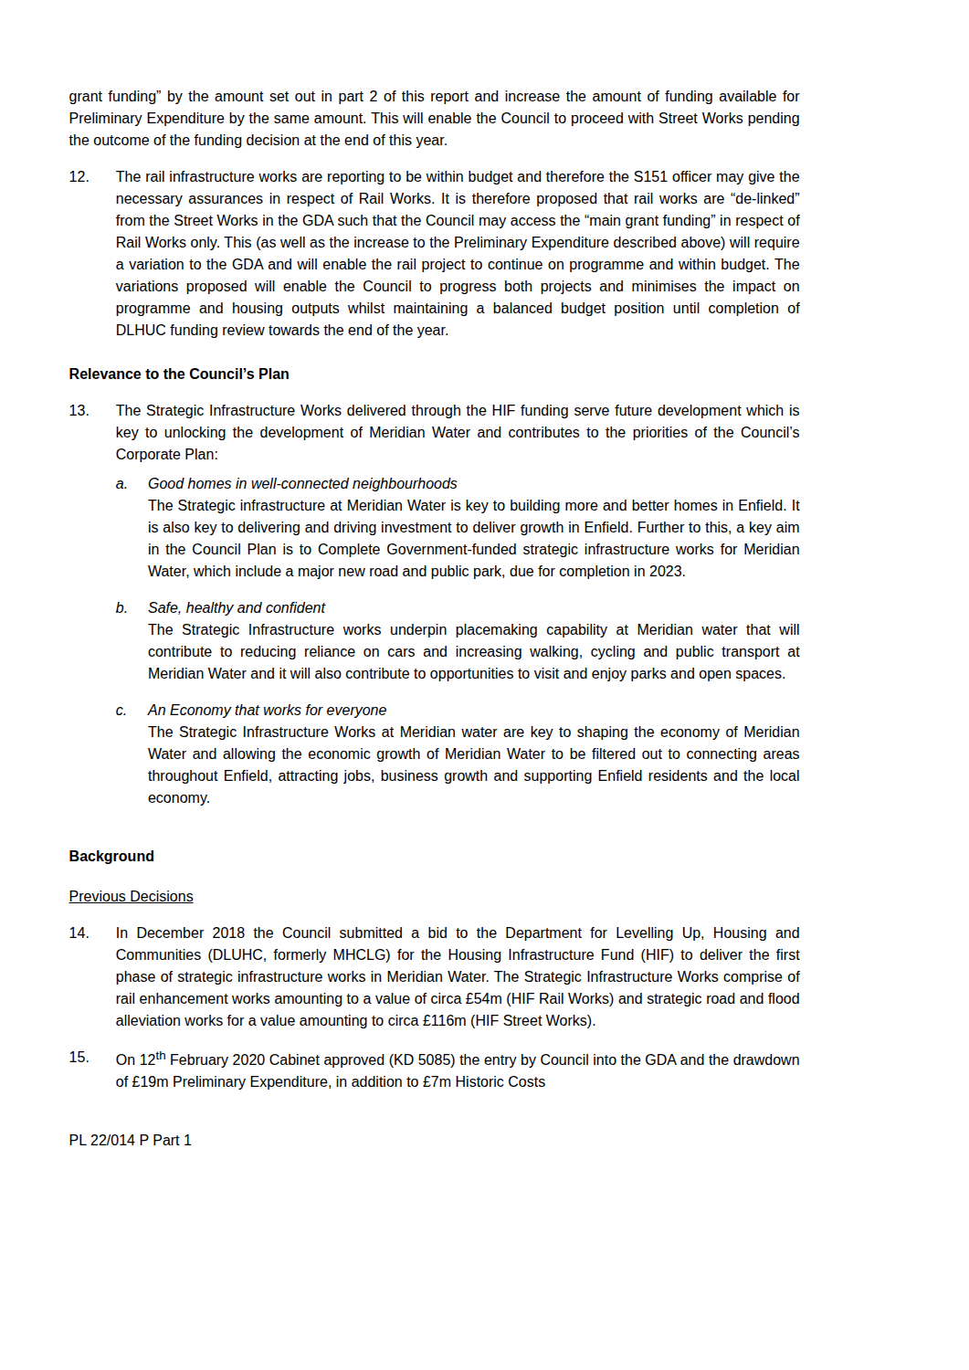grant funding” by the amount set out in part 2 of this report and increase the amount of funding available for Preliminary Expenditure by the same amount. This will enable the Council to proceed with Street Works pending the outcome of the funding decision at the end of this year.
12. The rail infrastructure works are reporting to be within budget and therefore the S151 officer may give the necessary assurances in respect of Rail Works. It is therefore proposed that rail works are “de-linked” from the Street Works in the GDA such that the Council may access the “main grant funding” in respect of Rail Works only. This (as well as the increase to the Preliminary Expenditure described above) will require a variation to the GDA and will enable the rail project to continue on programme and within budget. The variations proposed will enable the Council to progress both projects and minimises the impact on programme and housing outputs whilst maintaining a balanced budget position until completion of DLHUC funding review towards the end of the year.
Relevance to the Council’s Plan
13. The Strategic Infrastructure Works delivered through the HIF funding serve future development which is key to unlocking the development of Meridian Water and contributes to the priorities of the Council’s Corporate Plan:
a. Good homes in well-connected neighbourhoods
The Strategic infrastructure at Meridian Water is key to building more and better homes in Enfield. It is also key to delivering and driving investment to deliver growth in Enfield. Further to this, a key aim in the Council Plan is to Complete Government-funded strategic infrastructure works for Meridian Water, which include a major new road and public park, due for completion in 2023.
b. Safe, healthy and confident
The Strategic Infrastructure works underpin placemaking capability at Meridian water that will contribute to reducing reliance on cars and increasing walking, cycling and public transport at Meridian Water and it will also contribute to opportunities to visit and enjoy parks and open spaces.
c. An Economy that works for everyone
The Strategic Infrastructure Works at Meridian water are key to shaping the economy of Meridian Water and allowing the economic growth of Meridian Water to be filtered out to connecting areas throughout Enfield, attracting jobs, business growth and supporting Enfield residents and the local economy.
Background
Previous Decisions
14. In December 2018 the Council submitted a bid to the Department for Levelling Up, Housing and Communities (DLUHC, formerly MHCLG) for the Housing Infrastructure Fund (HIF) to deliver the first phase of strategic infrastructure works in Meridian Water. The Strategic Infrastructure Works comprise of rail enhancement works amounting to a value of circa £54m (HIF Rail Works) and strategic road and flood alleviation works for a value amounting to circa £116m (HIF Street Works).
15. On 12th February 2020 Cabinet approved (KD 5085) the entry by Council into the GDA and the drawdown of £19m Preliminary Expenditure, in addition to £7m Historic Costs
PL 22/014 P Part 1